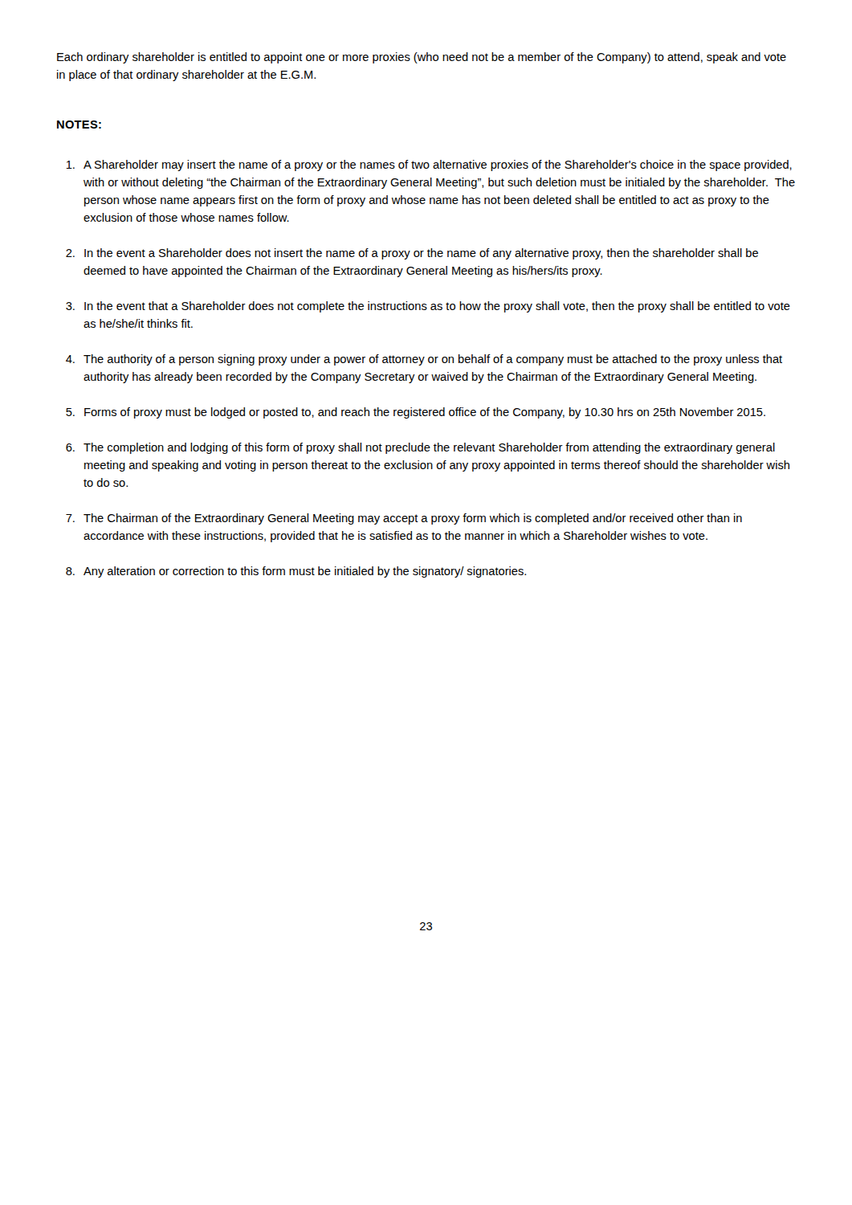Each ordinary shareholder is entitled to appoint one or more proxies (who need not be a member of the Company) to attend, speak and vote in place of that ordinary shareholder at the E.G.M.
NOTES:
A Shareholder may insert the name of a proxy or the names of two alternative proxies of the Shareholder's choice in the space provided, with or without deleting “the Chairman of the Extraordinary General Meeting”, but such deletion must be initialed by the shareholder. The person whose name appears first on the form of proxy and whose name has not been deleted shall be entitled to act as proxy to the exclusion of those whose names follow.
In the event a Shareholder does not insert the name of a proxy or the name of any alternative proxy, then the shareholder shall be deemed to have appointed the Chairman of the Extraordinary General Meeting as his/hers/its proxy.
In the event that a Shareholder does not complete the instructions as to how the proxy shall vote, then the proxy shall be entitled to vote as he/she/it thinks fit.
The authority of a person signing proxy under a power of attorney or on behalf of a company must be attached to the proxy unless that authority has already been recorded by the Company Secretary or waived by the Chairman of the Extraordinary General Meeting.
Forms of proxy must be lodged or posted to, and reach the registered office of the Company, by 10.30 hrs on 25th November 2015.
The completion and lodging of this form of proxy shall not preclude the relevant Shareholder from attending the extraordinary general meeting and speaking and voting in person thereat to the exclusion of any proxy appointed in terms thereof should the shareholder wish to do so.
The Chairman of the Extraordinary General Meeting may accept a proxy form which is completed and/or received other than in accordance with these instructions, provided that he is satisfied as to the manner in which a Shareholder wishes to vote.
Any alteration or correction to this form must be initialed by the signatory/ signatories.
23